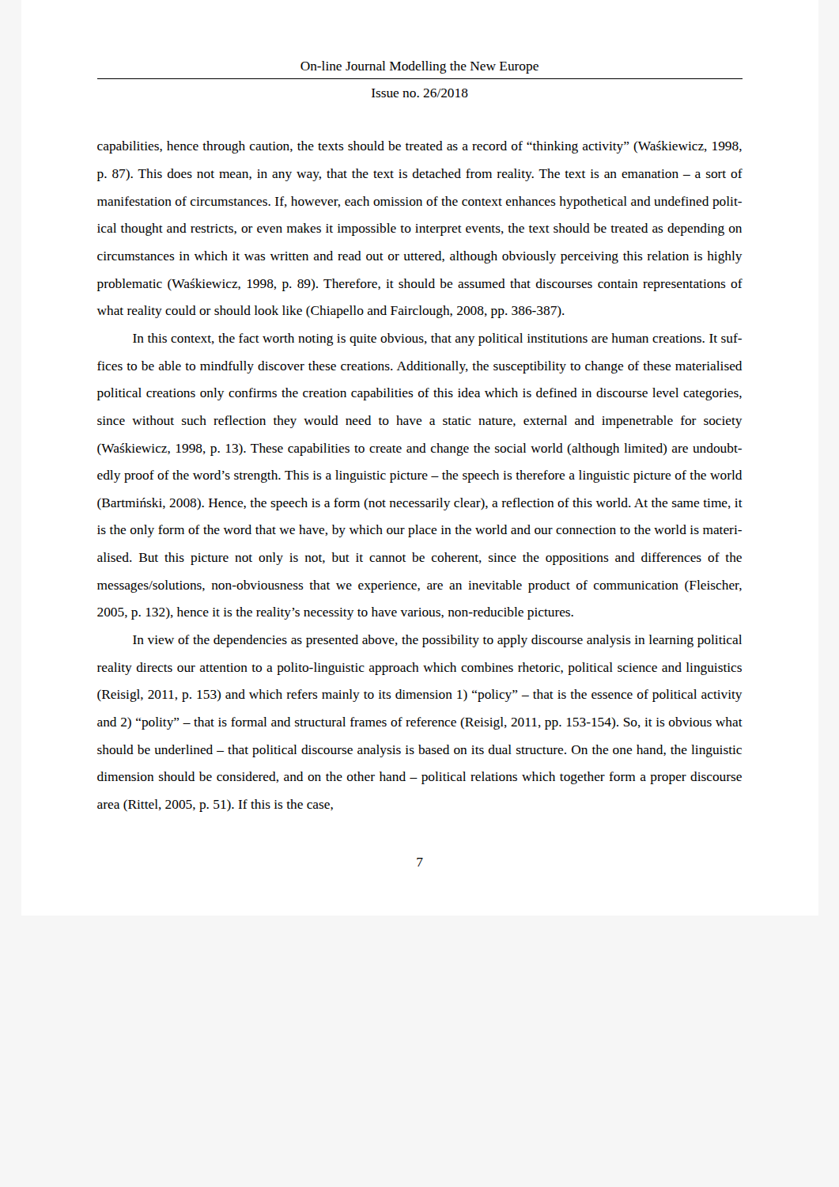On-line Journal Modelling the New Europe Issue no. 26/2018
capabilities, hence through caution, the texts should be treated as a record of “thinking activity” (Waśkiewicz, 1998, p. 87). This does not mean, in any way, that the text is detached from reality. The text is an emanation – a sort of manifestation of circumstances. If, however, each omission of the context enhances hypothetical and undefined political thought and restricts, or even makes it impossible to interpret events, the text should be treated as depending on circumstances in which it was written and read out or uttered, although obviously perceiving this relation is highly problematic (Waśkiewicz, 1998, p. 89). Therefore, it should be assumed that discourses contain representations of what reality could or should look like (Chiapello and Fairclough, 2008, pp. 386-387).
In this context, the fact worth noting is quite obvious, that any political institutions are human creations. It suffices to be able to mindfully discover these creations. Additionally, the susceptibility to change of these materialised political creations only confirms the creation capabilities of this idea which is defined in discourse level categories, since without such reflection they would need to have a static nature, external and impenetrable for society (Waśkiewicz, 1998, p. 13). These capabilities to create and change the social world (although limited) are undoubtedly proof of the word’s strength. This is a linguistic picture – the speech is therefore a linguistic picture of the world (Bartmiński, 2008). Hence, the speech is a form (not necessarily clear), a reflection of this world. At the same time, it is the only form of the word that we have, by which our place in the world and our connection to the world is materialised. But this picture not only is not, but it cannot be coherent, since the oppositions and differences of the messages/solutions, non-obviousness that we experience, are an inevitable product of communication (Fleischer, 2005, p. 132), hence it is the reality’s necessity to have various, non-reducible pictures.
In view of the dependencies as presented above, the possibility to apply discourse analysis in learning political reality directs our attention to a polito-linguistic approach which combines rhetoric, political science and linguistics (Reisigl, 2011, p. 153) and which refers mainly to its dimension 1) “policy” – that is the essence of political activity and 2) “polity” – that is formal and structural frames of reference (Reisigl, 2011, pp. 153-154). So, it is obvious what should be underlined – that political discourse analysis is based on its dual structure. On the one hand, the linguistic dimension should be considered, and on the other hand – political relations which together form a proper discourse area (Rittel, 2005, p. 51). If this is the case,
7